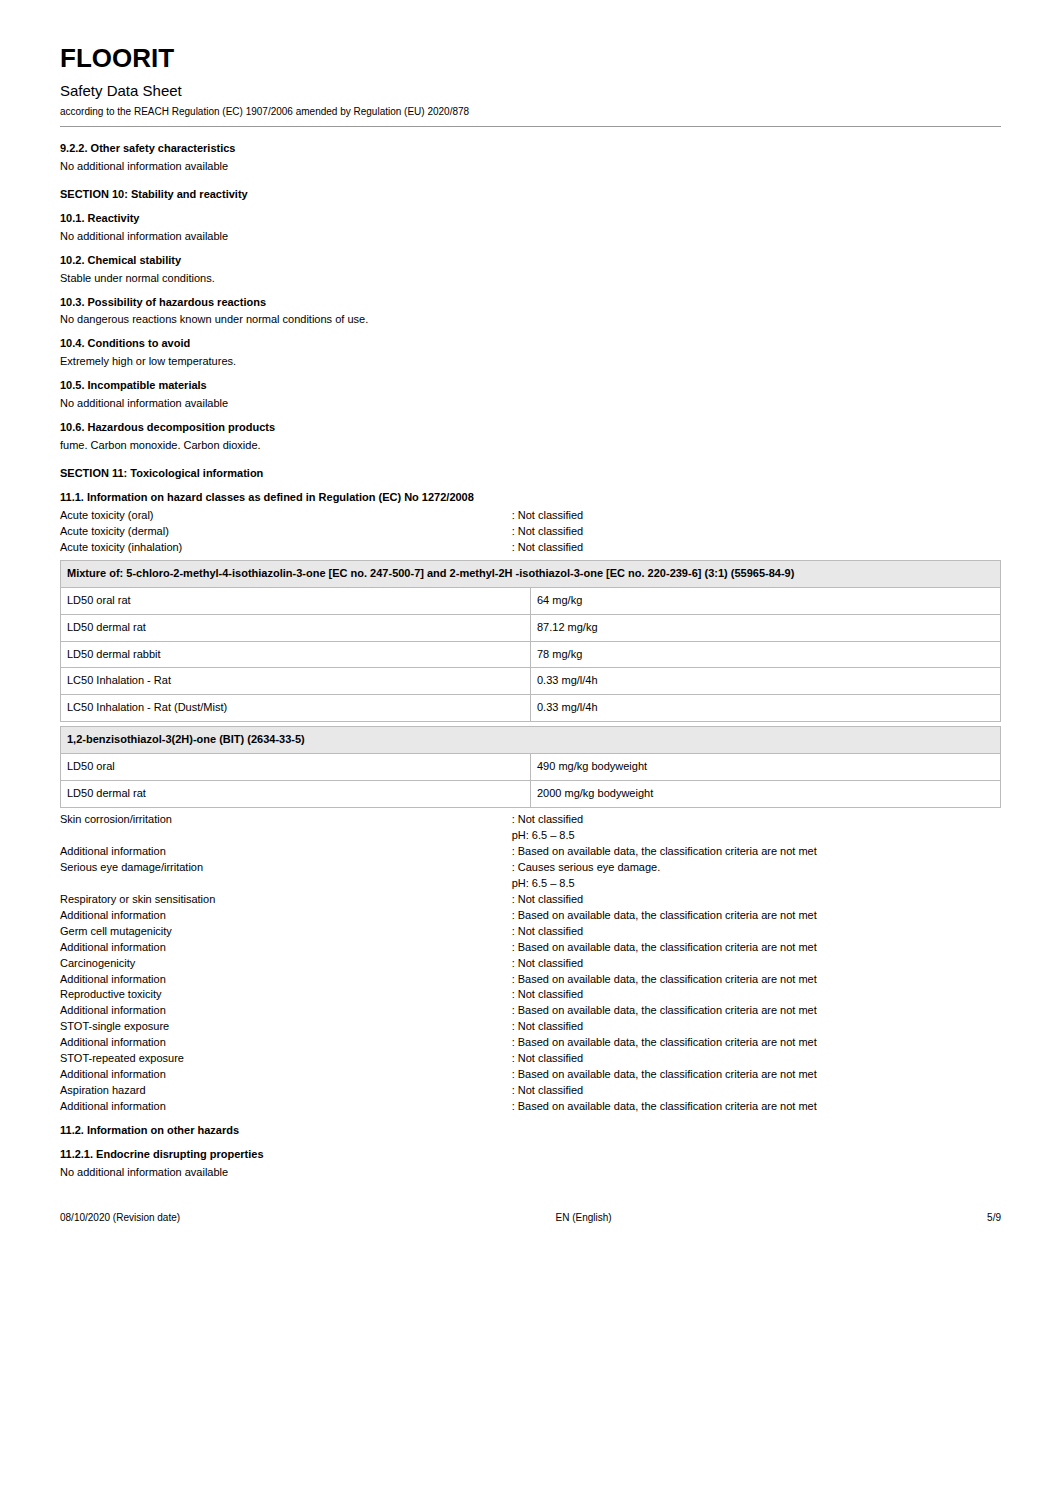FLOORIT
Safety Data Sheet
according to the REACH Regulation (EC) 1907/2006 amended by Regulation (EU) 2020/878
9.2.2. Other safety characteristics
No additional information available
SECTION 10: Stability and reactivity
10.1. Reactivity
No additional information available
10.2. Chemical stability
Stable under normal conditions.
10.3. Possibility of hazardous reactions
No dangerous reactions known under normal conditions of use.
10.4. Conditions to avoid
Extremely high or low temperatures.
10.5. Incompatible materials
No additional information available
10.6. Hazardous decomposition products
fume. Carbon monoxide. Carbon dioxide.
SECTION 11: Toxicological information
11.1. Information on hazard classes as defined in Regulation (EC) No 1272/2008
Acute toxicity (oral)
: Not classified
Acute toxicity (dermal)
: Not classified
Acute toxicity (inhalation)
: Not classified
| Mixture of: 5-chloro-2-methyl-4-isothiazolin-3-one [EC no. 247-500-7] and 2-methyl-2H -isothiazol-3-one [EC no. 220-239-6] (3:1) (55965-84-9) |
| LD50 oral rat | 64 mg/kg |
| LD50 dermal rat | 87.12 mg/kg |
| LD50 dermal rabbit | 78 mg/kg |
| LC50 Inhalation - Rat | 0.33 mg/l/4h |
| LC50 Inhalation - Rat (Dust/Mist) | 0.33 mg/l/4h |
| 1,2-benzisothiazol-3(2H)-one (BIT) (2634-33-5) |
| LD50 oral | 490 mg/kg bodyweight |
| LD50 dermal rat | 2000 mg/kg bodyweight |
Skin corrosion/irritation
: Not classified
pH: 6.5 – 8.5
Additional information
: Based on available data, the classification criteria are not met
Serious eye damage/irritation
: Causes serious eye damage.
pH: 6.5 – 8.5
Respiratory or skin sensitisation
: Not classified
Additional information
: Based on available data, the classification criteria are not met
Germ cell mutagenicity
: Not classified
Additional information
: Based on available data, the classification criteria are not met
Carcinogenicity
: Not classified
Additional information
: Based on available data, the classification criteria are not met
Reproductive toxicity
: Not classified
Additional information
: Based on available data, the classification criteria are not met
STOT-single exposure
: Not classified
Additional information
: Based on available data, the classification criteria are not met
STOT-repeated exposure
: Not classified
Additional information
: Based on available data, the classification criteria are not met
Aspiration hazard
: Not classified
Additional information
: Based on available data, the classification criteria are not met
11.2. Information on other hazards
11.2.1. Endocrine disrupting properties
No additional information available
08/10/2020 (Revision date)
EN (English)
5/9